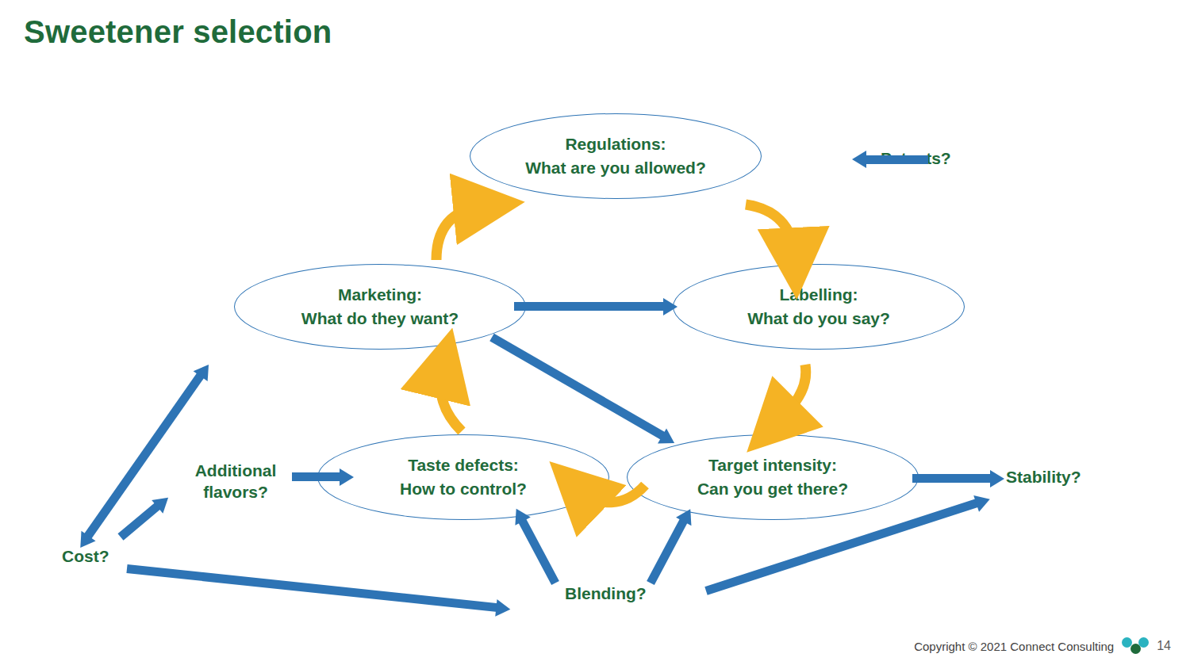Sweetener selection
Regulations:
What are you allowed?
Marketing:
What do they want?
Labelling:
What do you say?
Taste defects:
How to control?
Target intensity:
Can you get there?
Patents?
Stability?
Additional
flavors?
Cost?
Blending?
Copyright © 2021 Connect Consulting 14